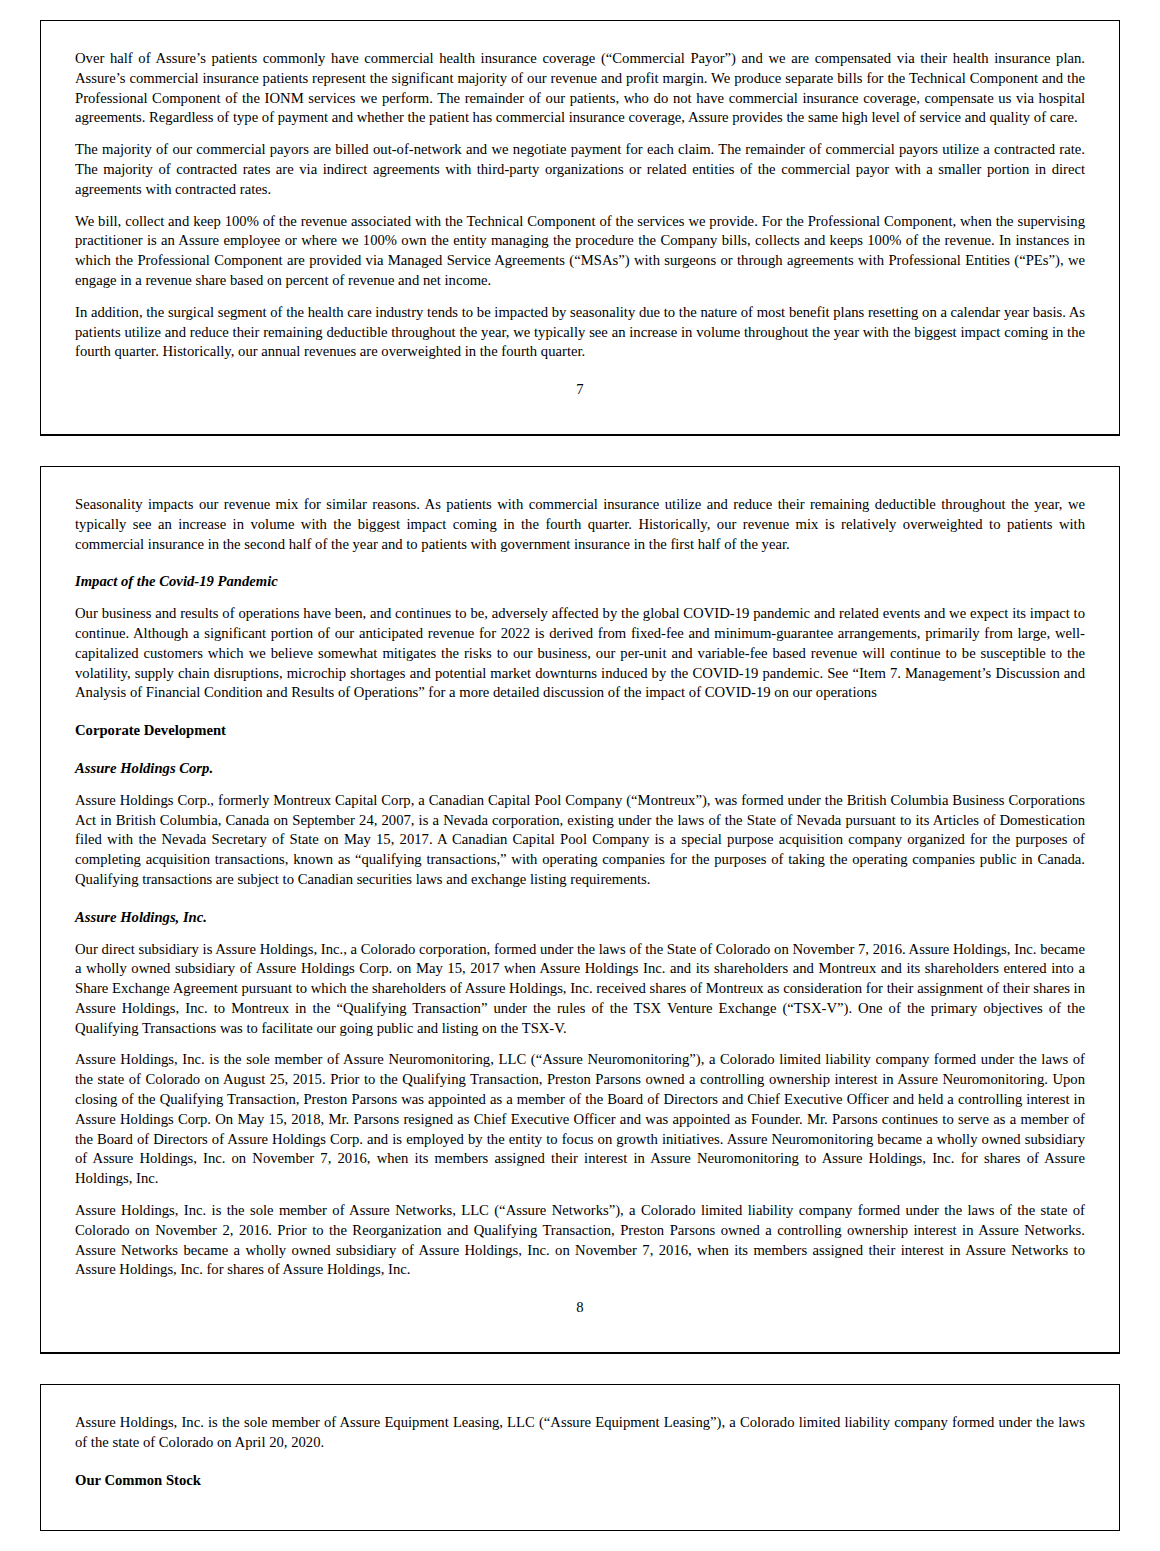Over half of Assure’s patients commonly have commercial health insurance coverage (“Commercial Payor”) and we are compensated via their health insurance plan. Assure’s commercial insurance patients represent the significant majority of our revenue and profit margin. We produce separate bills for the Technical Component and the Professional Component of the IONM services we perform. The remainder of our patients, who do not have commercial insurance coverage, compensate us via hospital agreements. Regardless of type of payment and whether the patient has commercial insurance coverage, Assure provides the same high level of service and quality of care.
The majority of our commercial payors are billed out-of-network and we negotiate payment for each claim. The remainder of commercial payors utilize a contracted rate. The majority of contracted rates are via indirect agreements with third-party organizations or related entities of the commercial payor with a smaller portion in direct agreements with contracted rates.
We bill, collect and keep 100% of the revenue associated with the Technical Component of the services we provide. For the Professional Component, when the supervising practitioner is an Assure employee or where we 100% own the entity managing the procedure the Company bills, collects and keeps 100% of the revenue. In instances in which the Professional Component are provided via Managed Service Agreements (“MSAs”) with surgeons or through agreements with Professional Entities (“PEs”), we engage in a revenue share based on percent of revenue and net income.
In addition, the surgical segment of the health care industry tends to be impacted by seasonality due to the nature of most benefit plans resetting on a calendar year basis. As patients utilize and reduce their remaining deductible throughout the year, we typically see an increase in volume throughout the year with the biggest impact coming in the fourth quarter. Historically, our annual revenues are overweighted in the fourth quarter.
7
Seasonality impacts our revenue mix for similar reasons. As patients with commercial insurance utilize and reduce their remaining deductible throughout the year, we typically see an increase in volume with the biggest impact coming in the fourth quarter. Historically, our revenue mix is relatively overweighted to patients with commercial insurance in the second half of the year and to patients with government insurance in the first half of the year.
Impact of the Covid-19 Pandemic
Our business and results of operations have been, and continues to be, adversely affected by the global COVID-19 pandemic and related events and we expect its impact to continue. Although a significant portion of our anticipated revenue for 2022 is derived from fixed-fee and minimum-guarantee arrangements, primarily from large, well-capitalized customers which we believe somewhat mitigates the risks to our business, our per-unit and variable-fee based revenue will continue to be susceptible to the volatility, supply chain disruptions, microchip shortages and potential market downturns induced by the COVID-19 pandemic. See “Item 7. Management’s Discussion and Analysis of Financial Condition and Results of Operations” for a more detailed discussion of the impact of COVID-19 on our operations
Corporate Development
Assure Holdings Corp.
Assure Holdings Corp., formerly Montreux Capital Corp, a Canadian Capital Pool Company (“Montreux”), was formed under the British Columbia Business Corporations Act in British Columbia, Canada on September 24, 2007, is a Nevada corporation, existing under the laws of the State of Nevada pursuant to its Articles of Domestication filed with the Nevada Secretary of State on May 15, 2017. A Canadian Capital Pool Company is a special purpose acquisition company organized for the purposes of completing acquisition transactions, known as “qualifying transactions,” with operating companies for the purposes of taking the operating companies public in Canada. Qualifying transactions are subject to Canadian securities laws and exchange listing requirements.
Assure Holdings, Inc.
Our direct subsidiary is Assure Holdings, Inc., a Colorado corporation, formed under the laws of the State of Colorado on November 7, 2016. Assure Holdings, Inc. became a wholly owned subsidiary of Assure Holdings Corp. on May 15, 2017 when Assure Holdings Inc. and its shareholders and Montreux and its shareholders entered into a Share Exchange Agreement pursuant to which the shareholders of Assure Holdings, Inc. received shares of Montreux as consideration for their assignment of their shares in Assure Holdings, Inc. to Montreux in the “Qualifying Transaction” under the rules of the TSX Venture Exchange (“TSX-V”). One of the primary objectives of the Qualifying Transactions was to facilitate our going public and listing on the TSX-V.
Assure Holdings, Inc. is the sole member of Assure Neuromonitoring, LLC (“Assure Neuromonitoring”), a Colorado limited liability company formed under the laws of the state of Colorado on August 25, 2015. Prior to the Qualifying Transaction, Preston Parsons owned a controlling ownership interest in Assure Neuromonitoring. Upon closing of the Qualifying Transaction, Preston Parsons was appointed as a member of the Board of Directors and Chief Executive Officer and held a controlling interest in Assure Holdings Corp. On May 15, 2018, Mr. Parsons resigned as Chief Executive Officer and was appointed as Founder. Mr. Parsons continues to serve as a member of the Board of Directors of Assure Holdings Corp. and is employed by the entity to focus on growth initiatives. Assure Neuromonitoring became a wholly owned subsidiary of Assure Holdings, Inc. on November 7, 2016, when its members assigned their interest in Assure Neuromonitoring to Assure Holdings, Inc. for shares of Assure Holdings, Inc.
Assure Holdings, Inc. is the sole member of Assure Networks, LLC (“Assure Networks”), a Colorado limited liability company formed under the laws of the state of Colorado on November 2, 2016. Prior to the Reorganization and Qualifying Transaction, Preston Parsons owned a controlling ownership interest in Assure Networks. Assure Networks became a wholly owned subsidiary of Assure Holdings, Inc. on November 7, 2016, when its members assigned their interest in Assure Networks to Assure Holdings, Inc. for shares of Assure Holdings, Inc.
8
Assure Holdings, Inc. is the sole member of Assure Equipment Leasing, LLC (“Assure Equipment Leasing”), a Colorado limited liability company formed under the laws of the state of Colorado on April 20, 2020.
Our Common Stock